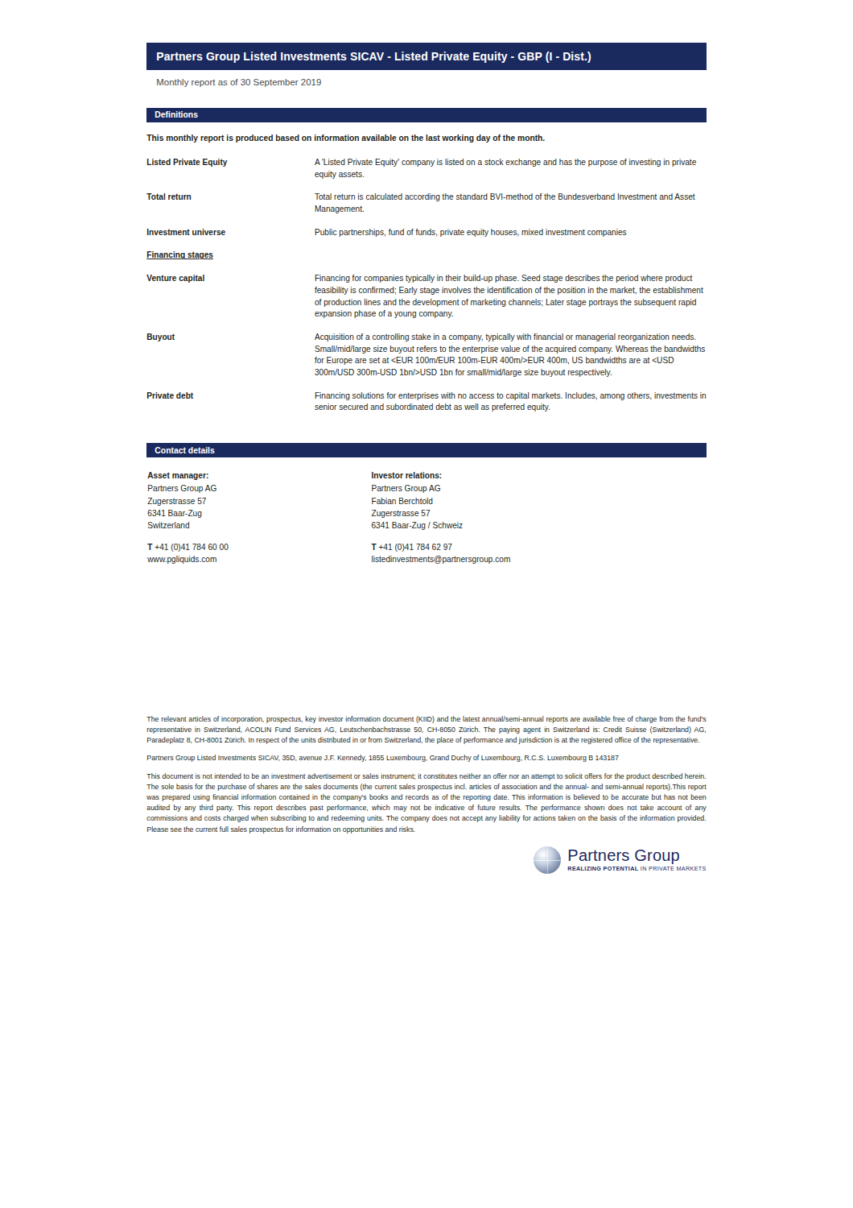Partners Group Listed Investments SICAV - Listed Private Equity - GBP (I - Dist.)
Monthly report as of 30 September 2019
Definitions
This monthly report is produced based on information available on the last working day of the month.
| Listed Private Equity | A 'Listed Private Equity' company is listed on a stock exchange and has the purpose of investing in private equity assets. |
| Total return | Total return is calculated according the standard BVI-method of the Bundesverband Investment and Asset Management. |
| Investment universe | Public partnerships, fund of funds, private equity houses, mixed investment companies |
| Financing stages | |
| Venture capital | Financing for companies typically in their build-up phase. Seed stage describes the period where product feasibility is confirmed; Early stage involves the identification of the position in the market, the establishment of production lines and the development of marketing channels; Later stage portrays the subsequent rapid expansion phase of a young company. |
| Buyout | Acquisition of a controlling stake in a company, typically with financial or managerial reorganization needs. Small/mid/large size buyout refers to the enterprise value of the acquired company. Whereas the bandwidths for Europe are set at <EUR 100m/EUR 100m-EUR 400m/>EUR 400m, US bandwidths are at <USD 300m/USD 300m-USD 1bn/>USD 1bn for small/mid/large size buyout respectively. |
| Private debt | Financing solutions for enterprises with no access to capital markets. Includes, among others, investments in senior secured and subordinated debt as well as preferred equity. |
Contact details
| Asset manager: Partners Group AG Zugerstrasse 57 6341 Baar-Zug Switzerland T +41 (0)41 784 60 00 www.pgliquids.com | Investor relations: Partners Group AG Fabian Berchtold Zugerstrasse 57 6341 Baar-Zug / Schweiz T +41 (0)41 784 62 97 listedinvestments@partnersgroup.com |
The relevant articles of incorporation, prospectus, key investor information document (KIID) and the latest annual/semi-annual reports are available free of charge from the fund's representative in Switzerland, ACOLIN Fund Services AG, Leutschenbachstrasse 50, CH-8050 Zürich. The paying agent in Switzerland is: Credit Suisse (Switzerland) AG, Paradeplatz 8, CH-8001 Zürich. In respect of the units distributed in or from Switzerland, the place of performance and jurisdiction is at the registered office of the representative.
Partners Group Listed Investments SICAV, 35D, avenue J.F. Kennedy, 1855 Luxembourg, Grand Duchy of Luxembourg, R.C.S. Luxembourg B 143187
This document is not intended to be an investment advertisement or sales instrument; it constitutes neither an offer nor an attempt to solicit offers for the product described herein. The sole basis for the purchase of shares are the sales documents (the current sales prospectus incl. articles of association and the annual- and semi-annual reports).This report was prepared using financial information contained in the company's books and records as of the reporting date. This information is believed to be accurate but has not been audited by any third party. This report describes past performance, which may not be indicative of future results. The performance shown does not take account of any commissions and costs charged when subscribing to and redeeming units. The company does not accept any liability for actions taken on the basis of the information provided. Please see the current full sales prospectus for information on opportunities and risks.
Partners Group
REALIZING POTENTIAL IN PRIVATE MARKETS